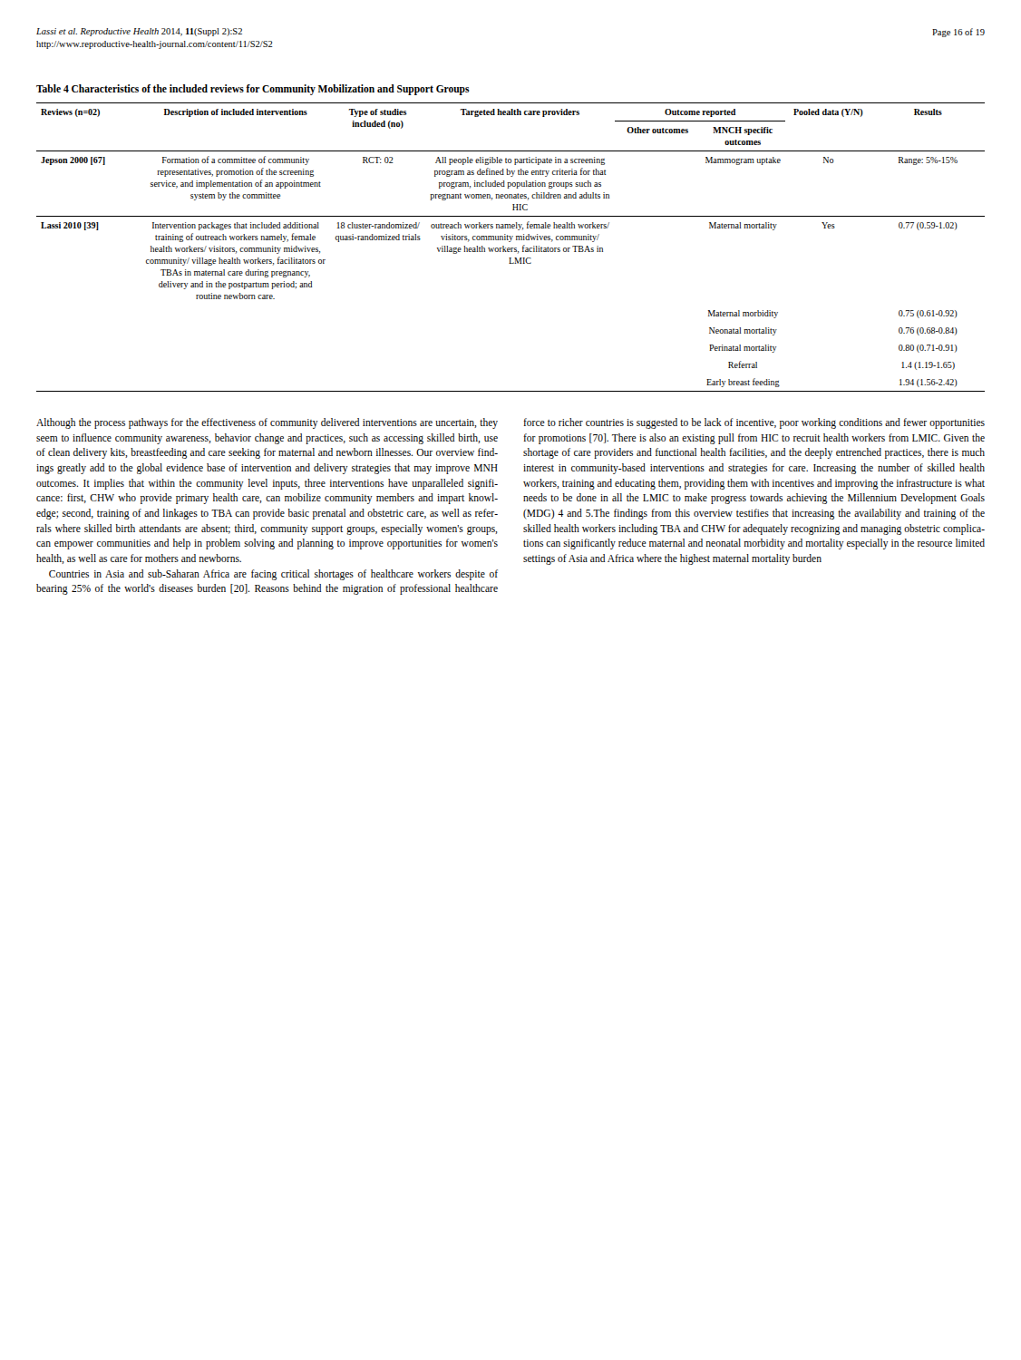Lassi et al. Reproductive Health 2014, 11(Suppl 2):S2
http://www.reproductive-health-journal.com/content/11/S2/S2
Page 16 of 19
Table 4 Characteristics of the included reviews for Community Mobilization and Support Groups
| Reviews (n=02) | Description of included interventions | Type of studies included (no) | Targeted health care providers | Outcome reported | Pooled data (Y/N) | Results |
| --- | --- | --- | --- | --- | --- | --- |
| Other outcomes | MNCH specific outcomes |
| Jepson 2000 [67] | Formation of a committee of community representatives, promotion of the screening service, and implementation of an appointment system by the committee | RCT: 02 | All people eligible to participate in a screening program as defined by the entry criteria for that program, included population groups such as pregnant women, neonates, children and adults in HIC | | Mammogram uptake | No | Range: 5%-15% |
| Lassi 2010 [39] | Intervention packages that included additional training of outreach workers namely, female health workers/ visitors, community midwives, community/ village health workers, facilitators or TBAs in maternal care during pregnancy, delivery and in the postpartum period; and routine newborn care. | 18 cluster-randomized/ quasi-randomized trials | outreach workers namely, female health workers/ visitors, community midwives, community/ village health workers, facilitators or TBAs in LMIC | | Maternal mortality | Yes | 0.77 (0.59-1.02) |
| | | | | | Maternal morbidity | | 0.75 (0.61-0.92) |
| | | | | | Neonatal mortality | | 0.76 (0.68-0.84) |
| | | | | | Perinatal mortality | | 0.80 (0.71-0.91) |
| | | | | | Referral | | 1.4 (1.19-1.65) |
| | | | | | Early breast feeding | | 1.94 (1.56-2.42) |
Although the process pathways for the effectiveness of community delivered interventions are uncertain, they seem to influence community awareness, behavior change and practices, such as accessing skilled birth, use of clean delivery kits, breastfeeding and care seeking for maternal and newborn illnesses. Our overview findings greatly add to the global evidence base of intervention and delivery strategies that may improve MNH outcomes. It implies that within the community level inputs, three interventions have unparalleled significance: first, CHW who provide primary health care, can mobilize community members and impart knowledge; second, training of and linkages to TBA can provide basic prenatal and obstetric care, as well as referrals where skilled birth attendants are absent; third, community support groups, especially women's groups, can empower communities and help in problem solving and planning to improve opportunities for women's health, as well as care for mothers and newborns.
Countries in Asia and sub-Saharan Africa are facing critical shortages of healthcare workers despite of bearing 25% of the world's diseases burden [20]. Reasons behind the migration of professional healthcare force to richer countries is suggested to be lack of incentive, poor working conditions and fewer opportunities for promotions [70]. There is also an existing pull from HIC to recruit health workers from LMIC. Given the shortage of care providers and functional health facilities, and the deeply entrenched practices, there is much interest in community-based interventions and strategies for care. Increasing the number of skilled health workers, training and educating them, providing them with incentives and improving the infrastructure is what needs to be done in all the LMIC to make progress towards achieving the Millennium Development Goals (MDG) 4 and 5.The findings from this overview testifies that increasing the availability and training of the skilled health workers including TBA and CHW for adequately recognizing and managing obstetric complications can significantly reduce maternal and neonatal morbidity and mortality especially in the resource limited settings of Asia and Africa where the highest maternal mortality burden